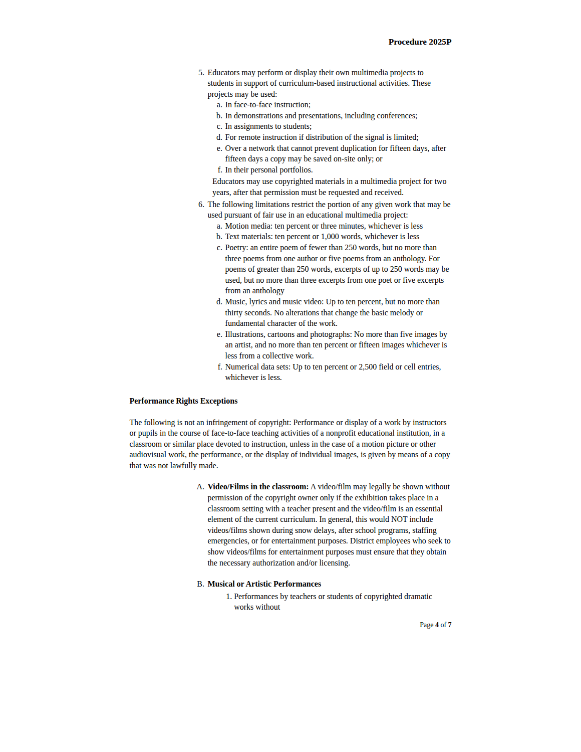Procedure 2025P
Educators may perform or display their own multimedia projects to students in support of curriculum-based instructional activities. These projects may be used:
In face-to-face instruction;
In demonstrations and presentations, including conferences;
In assignments to students;
For remote instruction if distribution of the signal is limited;
Over a network that cannot prevent duplication for fifteen days, after fifteen days a copy may be saved on-site only; or
In their personal portfolios.
Educators may use copyrighted materials in a multimedia project for two years, after that permission must be requested and received.
The following limitations restrict the portion of any given work that may be used pursuant of fair use in an educational multimedia project:
Motion media: ten percent or three minutes, whichever is less
Text materials: ten percent or 1,000 words, whichever is less
Poetry: an entire poem of fewer than 250 words, but no more than three poems from one author or five poems from an anthology. For poems of greater than 250 words, excerpts of up to 250 words may be used, but no more than three excerpts from one poet or five excerpts from an anthology
Music, lyrics and music video: Up to ten percent, but no more than thirty seconds. No alterations that change the basic melody or fundamental character of the work.
Illustrations, cartoons and photographs: No more than five images by an artist, and no more than ten percent or fifteen images whichever is less from a collective work.
Numerical data sets: Up to ten percent or 2,500 field or cell entries, whichever is less.
Performance Rights Exceptions
The following is not an infringement of copyright: Performance or display of a work by instructors or pupils in the course of face-to-face teaching activities of a nonprofit educational institution, in a classroom or similar place devoted to instruction, unless in the case of a motion picture or other audiovisual work, the performance, or the display of individual images, is given by means of a copy that was not lawfully made.
Video/Films in the classroom: A video/film may legally be shown without permission of the copyright owner only if the exhibition takes place in a classroom setting with a teacher present and the video/film is an essential element of the current curriculum. In general, this would NOT include videos/films shown during snow delays, after school programs, staffing emergencies, or for entertainment purposes. District employees who seek to show videos/films for entertainment purposes must ensure that they obtain the necessary authorization and/or licensing.
Musical or Artistic Performances
Performances by teachers or students of copyrighted dramatic works without
Page 4 of 7